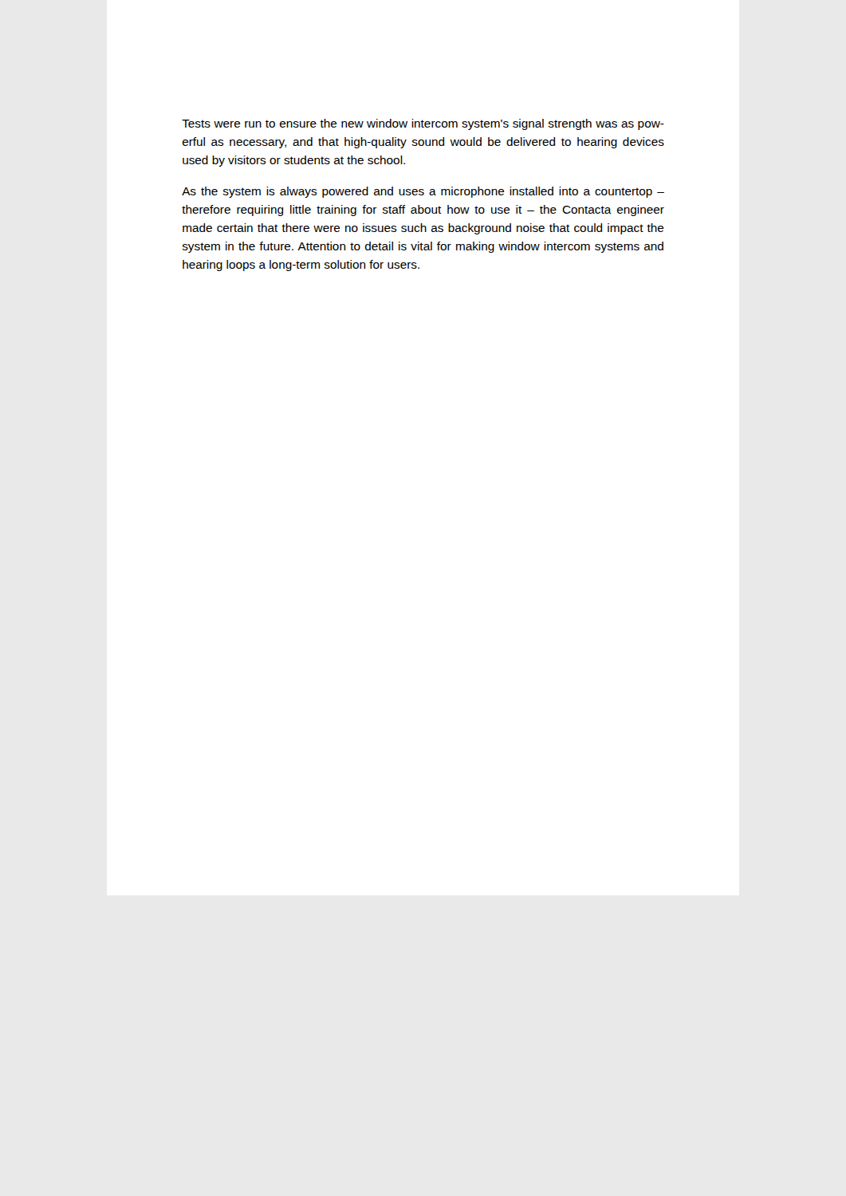Tests were run to ensure the new window intercom system's signal strength was as powerful as necessary, and that high-quality sound would be delivered to hearing devices used by visitors or students at the school.
As the system is always powered and uses a microphone installed into a countertop – therefore requiring little training for staff about how to use it – the Contacta engineer made certain that there were no issues such as background noise that could impact the system in the future. Attention to detail is vital for making window intercom systems and hearing loops a long-term solution for users.